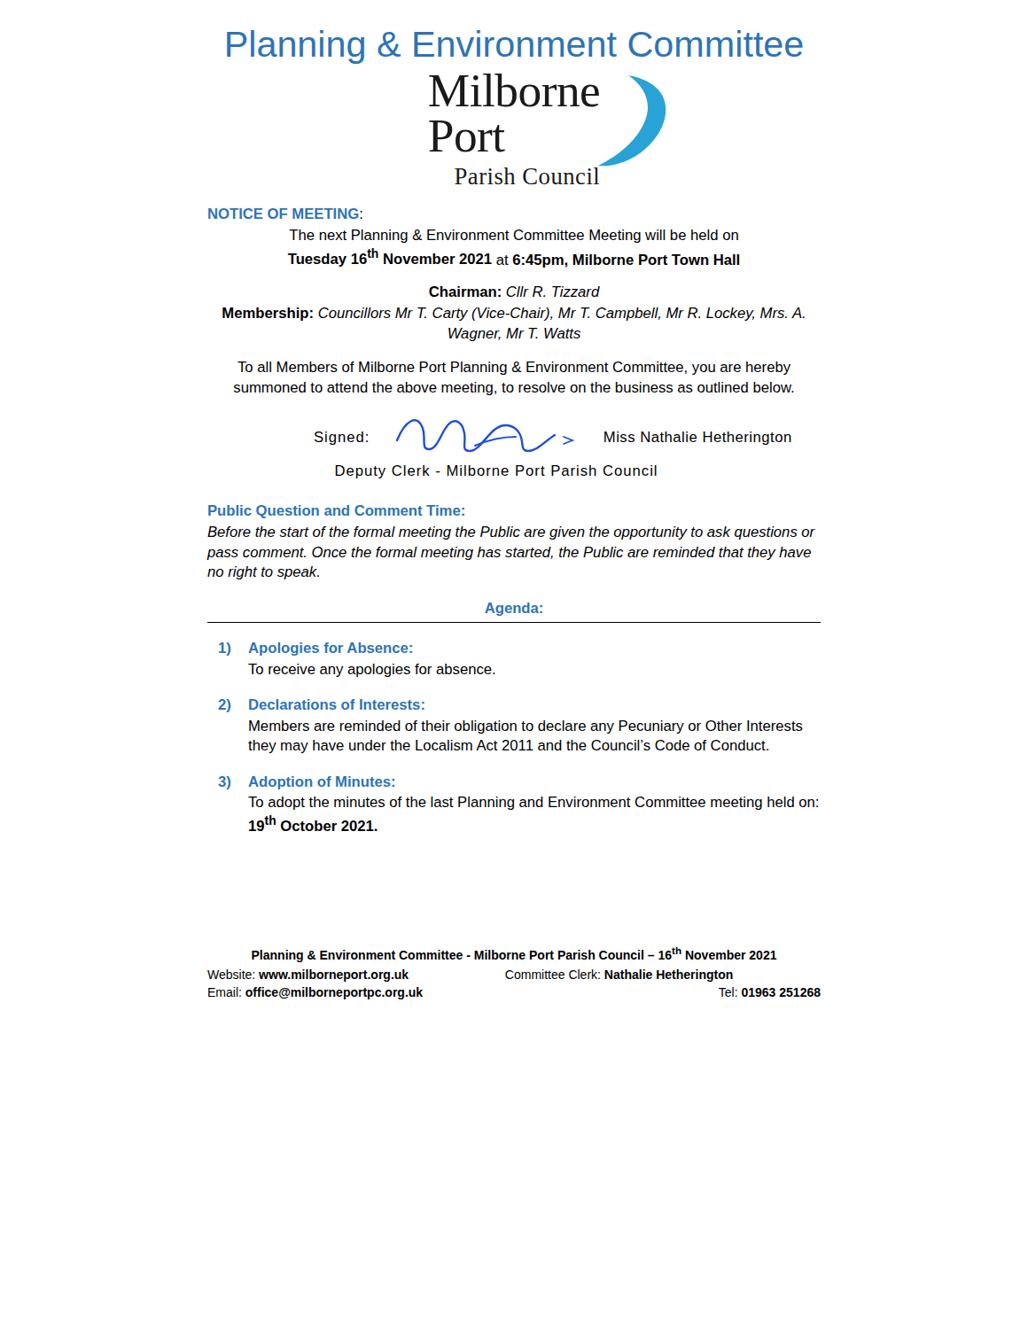Planning & Environment Committee
Milborne Port
Parish Council
NOTICE OF MEETING:
The next Planning & Environment Committee Meeting will be held on Tuesday 16th November 2021 at 6:45pm, Milborne Port Town Hall
Chairman: Cllr R. Tizzard
Membership: Councillors Mr T. Carty (Vice-Chair), Mr T. Campbell, Mr R. Lockey, Mrs. A. Wagner, Mr T. Watts
To all Members of Milborne Port Planning & Environment Committee, you are hereby summoned to attend the above meeting, to resolve on the business as outlined below.
Signed: Miss Nathalie Hetherington
Deputy Clerk - Milborne Port Parish Council
Public Question and Comment Time:
Before the start of the formal meeting the Public are given the opportunity to ask questions or pass comment. Once the formal meeting has started, the Public are reminded that they have no right to speak.
Agenda:
Apologies for Absence: To receive any apologies for absence.
Declarations of Interests: Members are reminded of their obligation to declare any Pecuniary or Other Interests they may have under the Localism Act 2011 and the Council’s Code of Conduct.
Adoption of Minutes: To adopt the minutes of the last Planning and Environment Committee meeting held on: 19th October 2021.
Planning & Environment Committee - Milborne Port Parish Council – 16th November 2021
Website: www.milborneport.org.uk Committee Clerk: Nathalie Hetherington
Email: office@milborneportpc.org.uk Tel: 01963 251268